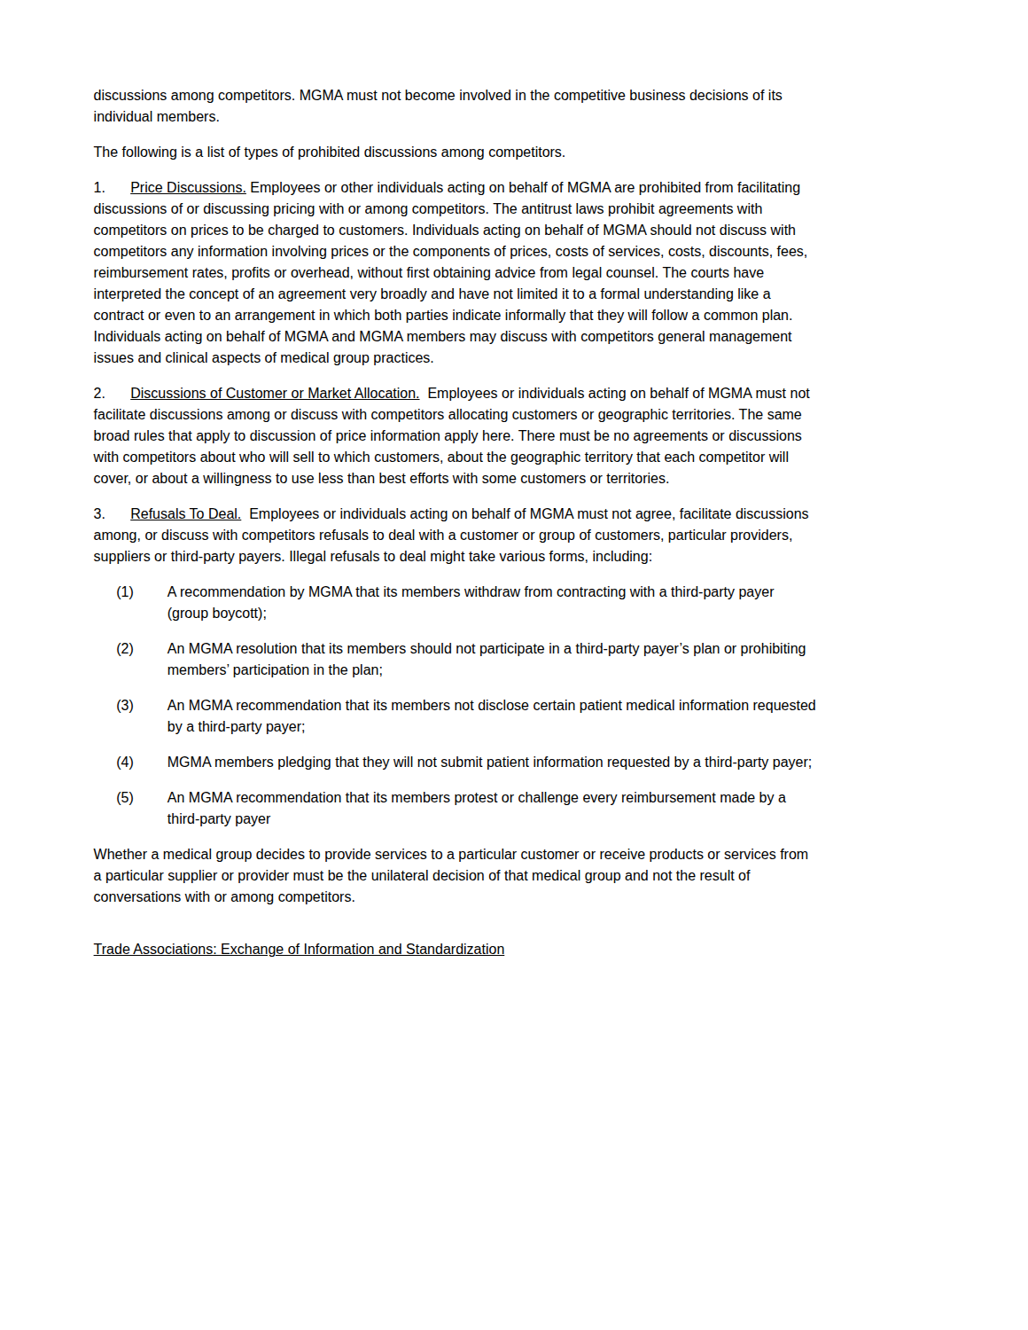discussions among competitors. MGMA must not become involved in the competitive business decisions of its individual members.
The following is a list of types of prohibited discussions among competitors.
1. Price Discussions. Employees or other individuals acting on behalf of MGMA are prohibited from facilitating discussions of or discussing pricing with or among competitors. The antitrust laws prohibit agreements with competitors on prices to be charged to customers. Individuals acting on behalf of MGMA should not discuss with competitors any information involving prices or the components of prices, costs of services, costs, discounts, fees, reimbursement rates, profits or overhead, without first obtaining advice from legal counsel. The courts have interpreted the concept of an agreement very broadly and have not limited it to a formal understanding like a contract or even to an arrangement in which both parties indicate informally that they will follow a common plan. Individuals acting on behalf of MGMA and MGMA members may discuss with competitors general management issues and clinical aspects of medical group practices.
2. Discussions of Customer or Market Allocation. Employees or individuals acting on behalf of MGMA must not facilitate discussions among or discuss with competitors allocating customers or geographic territories. The same broad rules that apply to discussion of price information apply here. There must be no agreements or discussions with competitors about who will sell to which customers, about the geographic territory that each competitor will cover, or about a willingness to use less than best efforts with some customers or territories.
3. Refusals To Deal. Employees or individuals acting on behalf of MGMA must not agree, facilitate discussions among, or discuss with competitors refusals to deal with a customer or group of customers, particular providers, suppliers or third-party payers. Illegal refusals to deal might take various forms, including:
(1) A recommendation by MGMA that its members withdraw from contracting with a third-party payer (group boycott);
(2) An MGMA resolution that its members should not participate in a third-party payer’s plan or prohibiting members’ participation in the plan;
(3) An MGMA recommendation that its members not disclose certain patient medical information requested by a third-party payer;
(4) MGMA members pledging that they will not submit patient information requested by a third-party payer;
(5) An MGMA recommendation that its members protest or challenge every reimbursement made by a third-party payer
Whether a medical group decides to provide services to a particular customer or receive products or services from a particular supplier or provider must be the unilateral decision of that medical group and not the result of conversations with or among competitors.
Trade Associations: Exchange of Information and Standardization